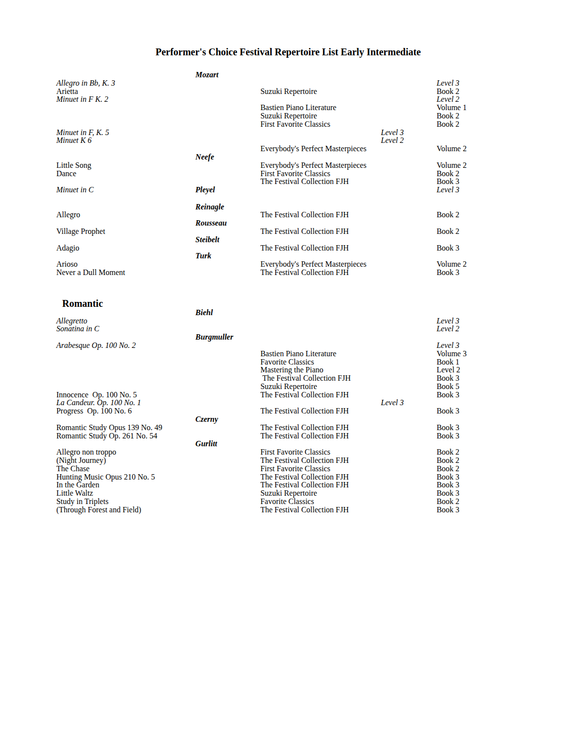Performer's Choice Festival Repertoire List Early Intermediate
| | Mozart | | | |
| Allegro in Bb, K. 3 | | | | Level 3 |
| Arietta | | Suzuki Repertoire | | Book 2 |
| Minuet in F K. 2 | | | | Level 2 |
| | | Bastien Piano Literature | | Volume 1 |
| | | Suzuki Repertoire | | Book 2 |
| | | First Favorite Classics | | Book 2 |
| Minuet in F, K. 5 | | | Level 3 | |
| Minuet K 6 | | | Level 2 | |
| | | Everybody's Perfect Masterpieces | | Volume 2 |
| | Neefe | | | |
| Little Song | | Everybody's Perfect Masterpieces | | Volume 2 |
| Dance | | First Favorite Classics | | Book 2 |
| | | The Festival Collection FJH | | Book 3 |
| Minuet in C | Pleyel | | | Level 3 |
| | Reinagle | | | |
| Allegro | | The Festival Collection FJH | | Book 2 |
| | Rousseau | | | |
| Village Prophet | | The Festival Collection FJH | | Book 2 |
| | Steibelt | | | |
| Adagio | | The Festival Collection FJH | | Book 3 |
| | Turk | | | |
| Arioso | | Everybody's Perfect Masterpieces | | Volume 2 |
| Never a Dull Moment | | The Festival Collection FJH | | Book 3 |
Romantic
| | Biehl | | | |
| Allegretto | | | | Level 3 |
| Sonatina in C | | | | Level 2 |
| | Burgmuller | | | |
| Arabesque Op. 100 No. 2 | | | | Level 3 |
| | | Bastien Piano Literature | | Volume 3 |
| | | Favorite Classics | | Book 1 |
| | | Mastering the Piano | | Level 2 |
| | | The Festival Collection FJH | | Book 3 |
| | | Suzuki Repertoire | | Book 5 |
| Innocence Op. 100 No. 5 | | The Festival Collection FJH | | Book 3 |
| La Candeur. Op. 100 No. 1 | | | Level 3 | |
| Progress Op. 100 No. 6 | | The Festival Collection FJH | | Book 3 |
| | Czerny | | | |
| Romantic Study Opus 139 No. 49 | | The Festival Collection FJH | | Book 3 |
| Romantic Study Op. 261 No. 54 | | The Festival Collection FJH | | Book 3 |
| | Gurlitt | | | |
| Allegro non troppo | | First Favorite Classics | | Book 2 |
| (Night Journey) | | The Festival Collection FJH | | Book 2 |
| The Chase | | First Favorite Classics | | Book 2 |
| Hunting Music Opus 210 No. 5 | | The Festival Collection FJH | | Book 3 |
| In the Garden | | The Festival Collection FJH | | Book 3 |
| Little Waltz | | Suzuki Repertoire | | Book 3 |
| Study in Triplets | | Favorite Classics | | Book 2 |
| (Through Forest and Field) | | The Festival Collection FJH | | Book 3 |